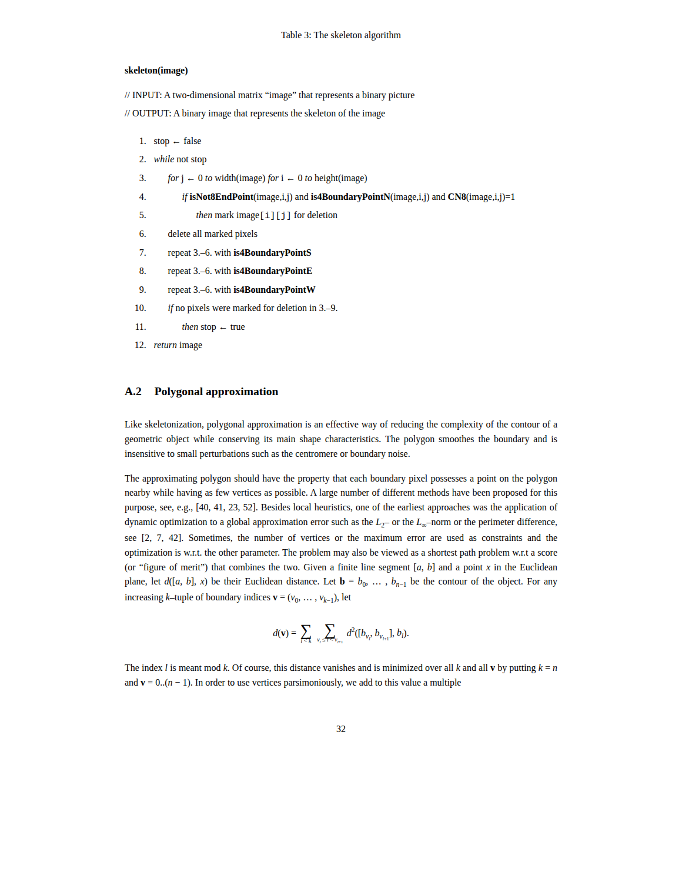Table 3: The skeleton algorithm
skeleton(image)
// INPUT: A two-dimensional matrix “image” that represents a binary picture
// OUTPUT: A binary image that represents the skeleton of the image
stop ← false
while not stop
for j ← 0 to width(image) for i ← 0 to height(image)
if isNot8EndPoint(image,i,j) and is4BoundaryPointN(image,i,j) and CN8(image,i,j)=1
then mark image[i][j] for deletion
delete all marked pixels
repeat 3.–6. with is4BoundaryPointS
repeat 3.–6. with is4BoundaryPointE
repeat 3.–6. with is4BoundaryPointW
if no pixels were marked for deletion in 3.–9.
then stop ← true
return image
A.2 Polygonal approximation
Like skeletonization, polygonal approximation is an effective way of reducing the complexity of the contour of a geometric object while conserving its main shape characteristics. The polygon smoothes the boundary and is insensitive to small perturbations such as the centromere or boundary noise.
The approximating polygon should have the property that each boundary pixel possesses a point on the polygon nearby while having as few vertices as possible. A large number of different methods have been proposed for this purpose, see, e.g., [40, 41, 23, 52]. Besides local heuristics, one of the earliest approaches was the application of dynamic optimization to a global approximation error such as the L2– or the L∞–norm or the perimeter difference, see [2, 7, 42]. Sometimes, the number of vertices or the maximum error are used as constraints and the optimization is w.r.t. the other parameter. The problem may also be viewed as a shortest path problem w.r.t a score (or “figure of merit”) that combines the two. Given a finite line segment [a, b] and a point x in the Euclidean plane, let d([a, b], x) be their Euclidean distance. Let b = b0, … , bn−1 be the contour of the object. For any increasing k–tuple of boundary indices v = (v0, … , vk−1), let
d(v) = ∑ l < k ∑ vl ≤ i < vl+1 d2([bvl, bvl+1], bi).
The index l is meant mod k. Of course, this distance vanishes and is minimized over all k and all v by putting k = n and v = 0..(n − 1). In order to use vertices parsimoniously, we add to this value a multiple
32